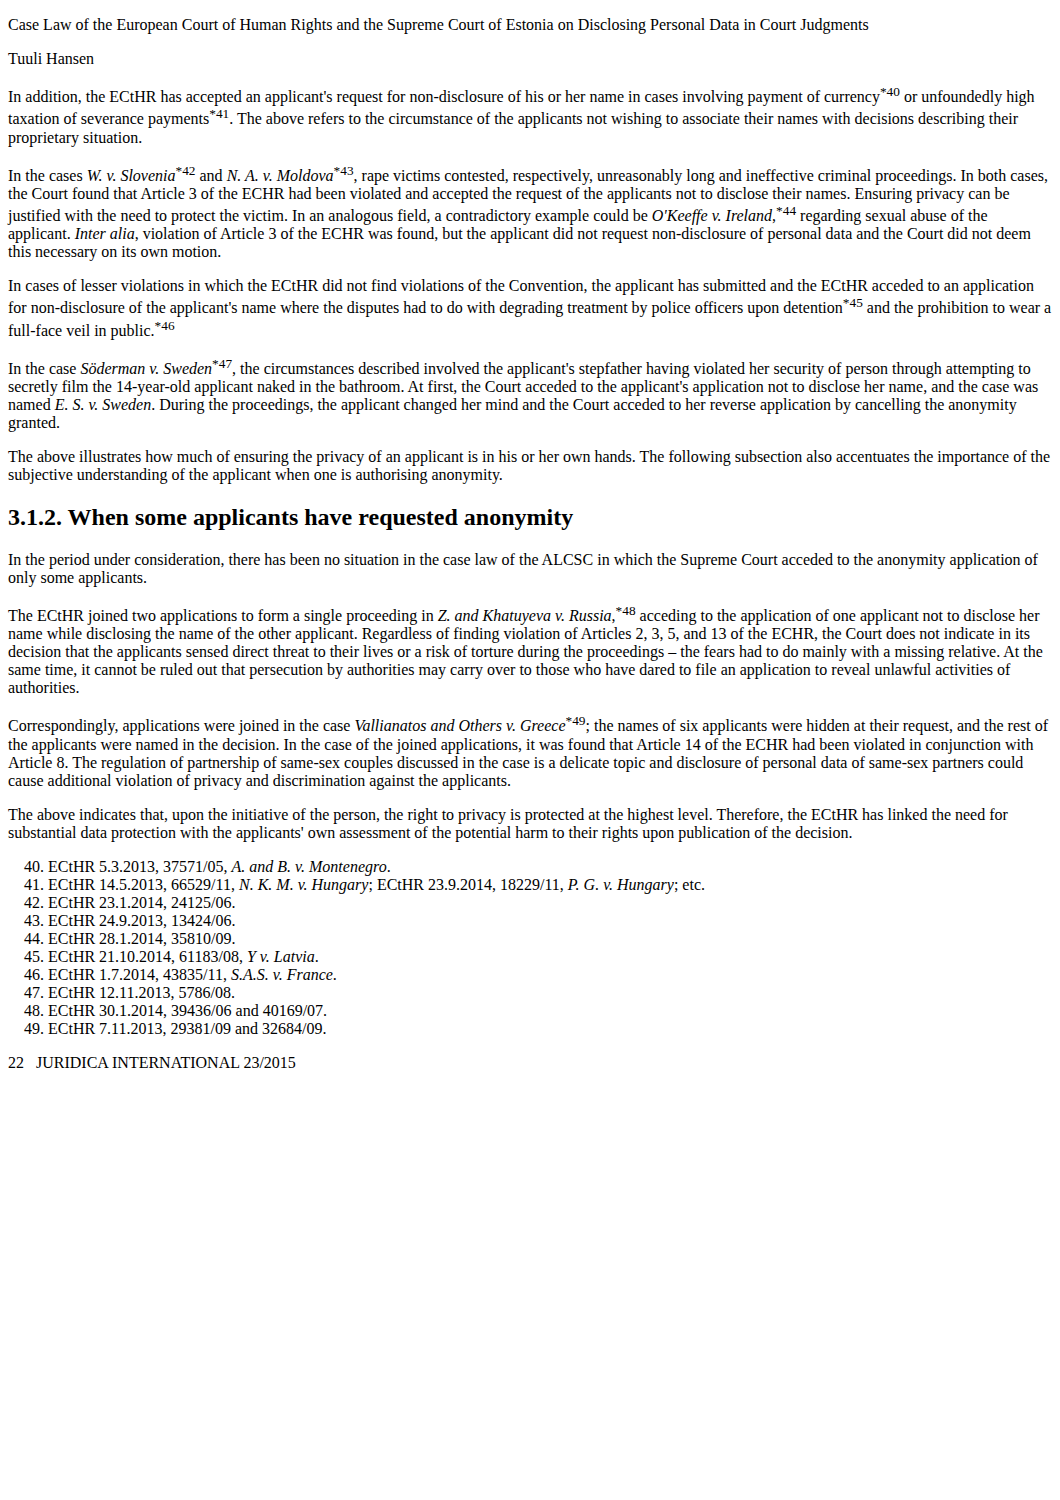Case Law of the European Court of Human Rights and the Supreme Court of Estonia on Disclosing Personal Data in Court Judgments
Tuuli Hansen
In addition, the ECtHR has accepted an applicant's request for non-disclosure of his or her name in cases involving payment of currency*40 or unfoundedly high taxation of severance payments*41. The above refers to the circumstance of the applicants not wishing to associate their names with decisions describing their proprietary situation.
In the cases W. v. Slovenia*42 and N. A. v. Moldova*43, rape victims contested, respectively, unreasonably long and ineffective criminal proceedings. In both cases, the Court found that Article 3 of the ECHR had been violated and accepted the request of the applicants not to disclose their names. Ensuring privacy can be justified with the need to protect the victim. In an analogous field, a contradictory example could be O'Keeffe v. Ireland,*44 regarding sexual abuse of the applicant. Inter alia, violation of Article 3 of the ECHR was found, but the applicant did not request non-disclosure of personal data and the Court did not deem this necessary on its own motion.
In cases of lesser violations in which the ECtHR did not find violations of the Convention, the applicant has submitted and the ECtHR acceded to an application for non-disclosure of the applicant's name where the disputes had to do with degrading treatment by police officers upon detention*45 and the prohibition to wear a full-face veil in public.*46
In the case Söderman v. Sweden*47, the circumstances described involved the applicant's stepfather having violated her security of person through attempting to secretly film the 14-year-old applicant naked in the bathroom. At first, the Court acceded to the applicant's application not to disclose her name, and the case was named E. S. v. Sweden. During the proceedings, the applicant changed her mind and the Court acceded to her reverse application by cancelling the anonymity granted.
The above illustrates how much of ensuring the privacy of an applicant is in his or her own hands. The following subsection also accentuates the importance of the subjective understanding of the applicant when one is authorising anonymity.
3.1.2. When some applicants have requested anonymity
In the period under consideration, there has been no situation in the case law of the ALCSC in which the Supreme Court acceded to the anonymity application of only some applicants.
The ECtHR joined two applications to form a single proceeding in Z. and Khatuyeva v. Russia,*48 acceding to the application of one applicant not to disclose her name while disclosing the name of the other applicant. Regardless of finding violation of Articles 2, 3, 5, and 13 of the ECHR, the Court does not indicate in its decision that the applicants sensed direct threat to their lives or a risk of torture during the proceedings – the fears had to do mainly with a missing relative. At the same time, it cannot be ruled out that persecution by authorities may carry over to those who have dared to file an application to reveal unlawful activities of authorities.
Correspondingly, applications were joined in the case Vallianatos and Others v. Greece*49; the names of six applicants were hidden at their request, and the rest of the applicants were named in the decision. In the case of the joined applications, it was found that Article 14 of the ECHR had been violated in conjunction with Article 8. The regulation of partnership of same-sex couples discussed in the case is a delicate topic and disclosure of personal data of same-sex partners could cause additional violation of privacy and discrimination against the applicants.
The above indicates that, upon the initiative of the person, the right to privacy is protected at the highest level. Therefore, the ECtHR has linked the need for substantial data protection with the applicants' own assessment of the potential harm to their rights upon publication of the decision.
ECtHR 5.3.2013, 37571/05, A. and B. v. Montenegro.
ECtHR 14.5.2013, 66529/11, N. K. M. v. Hungary; ECtHR 23.9.2014, 18229/11, P. G. v. Hungary; etc.
ECtHR 23.1.2014, 24125/06.
ECtHR 24.9.2013, 13424/06.
ECtHR 28.1.2014, 35810/09.
ECtHR 21.10.2014, 61183/08, Y v. Latvia.
ECtHR 1.7.2014, 43835/11, S.A.S. v. France.
ECtHR 12.11.2013, 5786/08.
ECtHR 30.1.2014, 39436/06 and 40169/07.
ECtHR 7.11.2013, 29381/09 and 32684/09.
22 JURIDICA INTERNATIONAL 23/2015